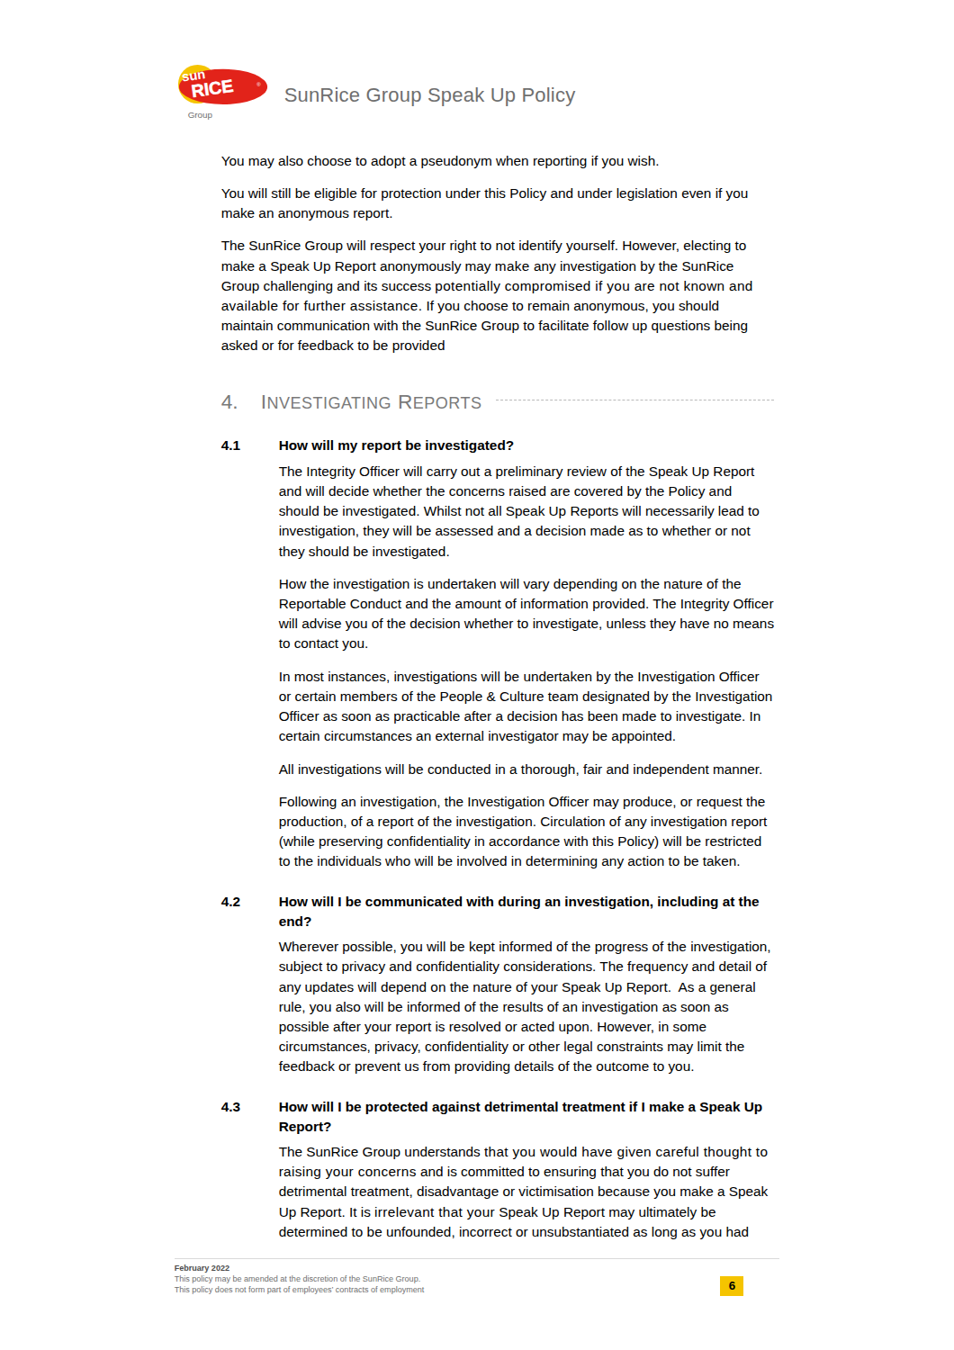sun RICE ® Group
SunRice Group Speak Up Policy
You may also choose to adopt a pseudonym when reporting if you wish.
You will still be eligible for protection under this Policy and under legislation even if you make an anonymous report.
The SunRice Group will respect your right to not identify yourself. However, electing to make a Speak Up Report anonymously may make any investigation by the SunRice Group challenging and its success potentially compromised if you are not known and available for further assistance. If you choose to remain anonymous, you should maintain communication with the SunRice Group to facilitate follow up questions being asked or for feedback to be provided
4. INVESTIGATING REPORTS
4.1 How will my report be investigated?
The Integrity Officer will carry out a preliminary review of the Speak Up Report and will decide whether the concerns raised are covered by the Policy and should be investigated. Whilst not all Speak Up Reports will necessarily lead to investigation, they will be assessed and a decision made as to whether or not they should be investigated.
How the investigation is undertaken will vary depending on the nature of the Reportable Conduct and the amount of information provided. The Integrity Officer will advise you of the decision whether to investigate, unless they have no means to contact you.
In most instances, investigations will be undertaken by the Investigation Officer or certain members of the People & Culture team designated by the Investigation Officer as soon as practicable after a decision has been made to investigate. In certain circumstances an external investigator may be appointed.
All investigations will be conducted in a thorough, fair and independent manner.
Following an investigation, the Investigation Officer may produce, or request the production, of a report of the investigation. Circulation of any investigation report (while preserving confidentiality in accordance with this Policy) will be restricted to the individuals who will be involved in determining any action to be taken.
4.2 How will I be communicated with during an investigation, including at the end?
Wherever possible, you will be kept informed of the progress of the investigation, subject to privacy and confidentiality considerations. The frequency and detail of any updates will depend on the nature of your Speak Up Report. As a general rule, you also will be informed of the results of an investigation as soon as possible after your report is resolved or acted upon. However, in some circumstances, privacy, confidentiality or other legal constraints may limit the feedback or prevent us from providing details of the outcome to you.
4.3 How will I be protected against detrimental treatment if I make a Speak Up Report?
The SunRice Group understands that you would have given careful thought to raising your concerns and is committed to ensuring that you do not suffer detrimental treatment, disadvantage or victimisation because you make a Speak Up Report. It is irrelevant that your Speak Up Report may ultimately be determined to be unfounded, incorrect or unsubstantiated as long as you had
February 2022
This policy may be amended at the discretion of the SunRice Group.
This policy does not form part of employees’ contracts of employment
6